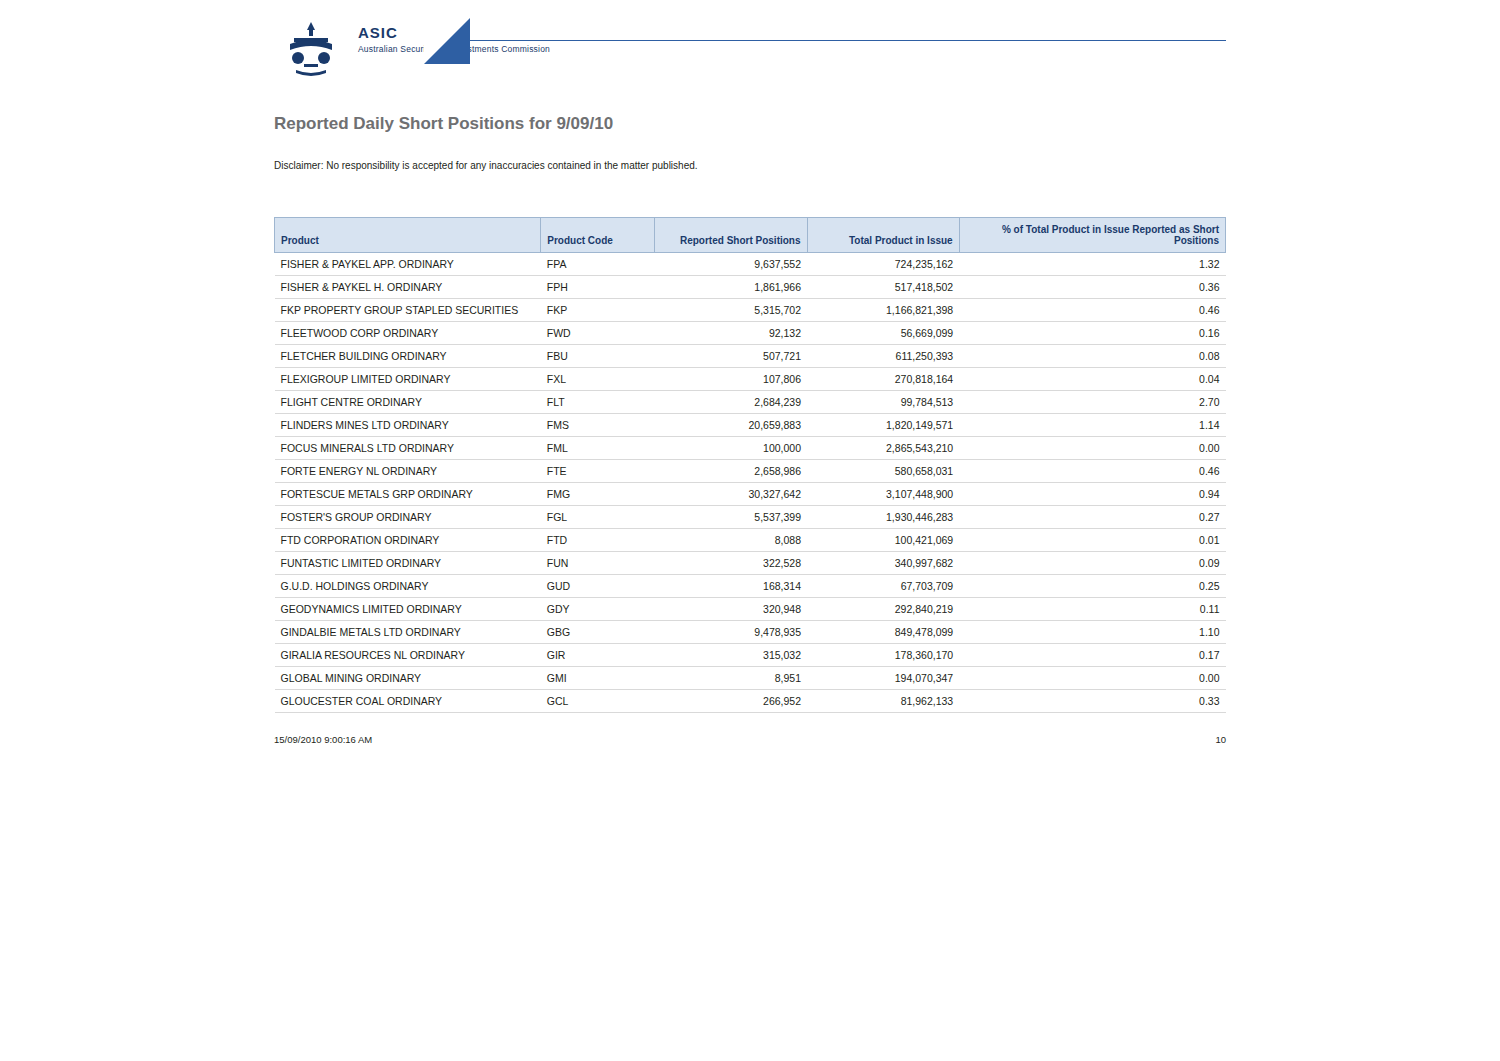ASIC
Australian Securities & Investments Commission
Reported Daily Short Positions for 9/09/10
Disclaimer: No responsibility is accepted for any inaccuracies contained in the matter published.
| Product | Product Code | Reported Short Positions | Total Product in Issue | % of Total Product in Issue Reported as Short Positions |
| --- | --- | --- | --- | --- |
| FISHER & PAYKEL APP. ORDINARY | FPA | 9,637,552 | 724,235,162 | 1.32 |
| FISHER & PAYKEL H. ORDINARY | FPH | 1,861,966 | 517,418,502 | 0.36 |
| FKP PROPERTY GROUP STAPLED SECURITIES | FKP | 5,315,702 | 1,166,821,398 | 0.46 |
| FLEETWOOD CORP ORDINARY | FWD | 92,132 | 56,669,099 | 0.16 |
| FLETCHER BUILDING ORDINARY | FBU | 507,721 | 611,250,393 | 0.08 |
| FLEXIGROUP LIMITED ORDINARY | FXL | 107,806 | 270,818,164 | 0.04 |
| FLIGHT CENTRE ORDINARY | FLT | 2,684,239 | 99,784,513 | 2.70 |
| FLINDERS MINES LTD ORDINARY | FMS | 20,659,883 | 1,820,149,571 | 1.14 |
| FOCUS MINERALS LTD ORDINARY | FML | 100,000 | 2,865,543,210 | 0.00 |
| FORTE ENERGY NL ORDINARY | FTE | 2,658,986 | 580,658,031 | 0.46 |
| FORTESCUE METALS GRP ORDINARY | FMG | 30,327,642 | 3,107,448,900 | 0.94 |
| FOSTER'S GROUP ORDINARY | FGL | 5,537,399 | 1,930,446,283 | 0.27 |
| FTD CORPORATION ORDINARY | FTD | 8,088 | 100,421,069 | 0.01 |
| FUNTASTIC LIMITED ORDINARY | FUN | 322,528 | 340,997,682 | 0.09 |
| G.U.D. HOLDINGS ORDINARY | GUD | 168,314 | 67,703,709 | 0.25 |
| GEODYNAMICS LIMITED ORDINARY | GDY | 320,948 | 292,840,219 | 0.11 |
| GINDALBIE METALS LTD ORDINARY | GBG | 9,478,935 | 849,478,099 | 1.10 |
| GIRALIA RESOURCES NL ORDINARY | GIR | 315,032 | 178,360,170 | 0.17 |
| GLOBAL MINING ORDINARY | GMI | 8,951 | 194,070,347 | 0.00 |
| GLOUCESTER COAL ORDINARY | GCL | 266,952 | 81,962,133 | 0.33 |
15/09/2010 9:00:16 AM 10